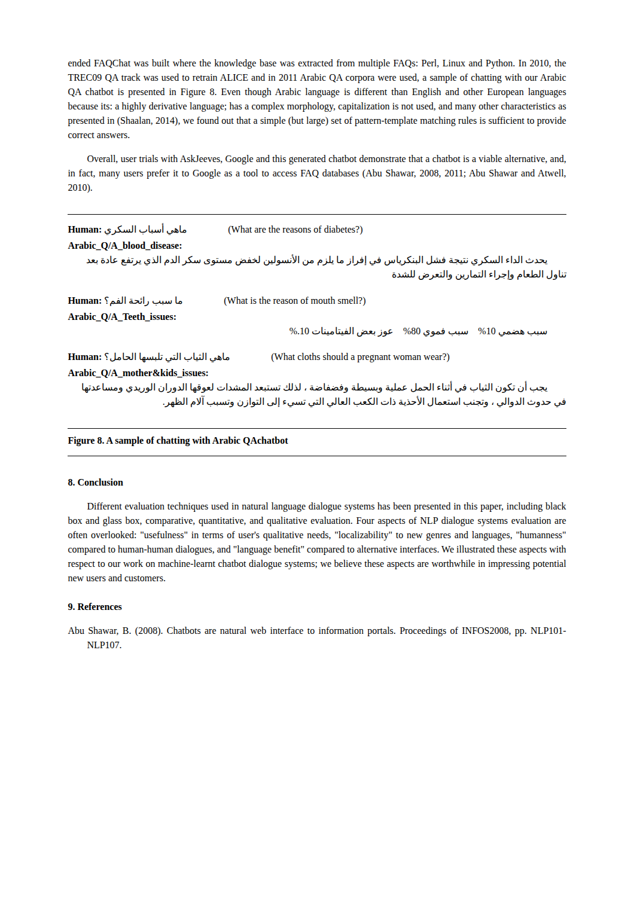ended FAQChat was built where the knowledge base was extracted from multiple FAQs: Perl, Linux and Python. In 2010, the TREC09 QA track was used to retrain ALICE and in 2011 Arabic QA corpora were used, a sample of chatting with our Arabic QA chatbot is presented in Figure 8. Even though Arabic language is different than English and other European languages because its: a highly derivative language; has a complex morphology, capitalization is not used, and many other characteristics as presented in (Shaalan, 2014), we found out that a simple (but large) set of pattern-template matching rules is sufficient to provide correct answers.
Overall, user trials with AskJeeves, Google and this generated chatbot demonstrate that a chatbot is a viable alternative, and, in fact, many users prefer it to Google as a tool to access FAQ databases (Abu Shawar, 2008, 2011; Abu Shawar and Atwell, 2010).
Human: ماهي أسباب السكري (What are the reasons of diabetes?)
Arabic_Q/A_blood_disease:
يحدث الداء السكري نتيجة فشل البنكرياس في إفراز ما يلزم من الأنسولين لخفض مستوى سكر الدم الذي يرتفع عادة بعد تناول الطعام وإجراء التمارين والتعرض للشدة
Human: ما سبب رائحة الفم؟ (What is the reason of mouth smell?)
Arabic_Q/A_Teeth_issues:
سبب هضمي 10% سبب فموي 80% عوز بعض الفيتامينات 10.%
Human: ماهي الثياب التي تلبسها الحامل؟ (What cloths should a pregnant woman wear?)
Arabic_Q/A_mother&kids_issues:
يجب أن تكون الثياب في أثناء الحمل عملية وبسيطة وفضفاضة ، لذلك تستبعد المشدات لعوقها الدوران الوريدي ومساعدتها في حدوث الدوالي ، وتجنب استعمال الأحذية ذات الكعب العالي التي تسيء إلى التوازن وتسبب آلام الظهر.
Figure 8. A sample of chatting with Arabic QAchatbot
8. Conclusion
Different evaluation techniques used in natural language dialogue systems has been presented in this paper, including black box and glass box, comparative, quantitative, and qualitative evaluation. Four aspects of NLP dialogue systems evaluation are often overlooked: "usefulness" in terms of user's qualitative needs, "localizability" to new genres and languages, "humanness" compared to human-human dialogues, and "language benefit" compared to alternative interfaces. We illustrated these aspects with respect to our work on machine-learnt chatbot dialogue systems; we believe these aspects are worthwhile in impressing potential new users and customers.
9. References
Abu Shawar, B. (2008). Chatbots are natural web interface to information portals. Proceedings of INFOS2008, pp. NLP101-NLP107.